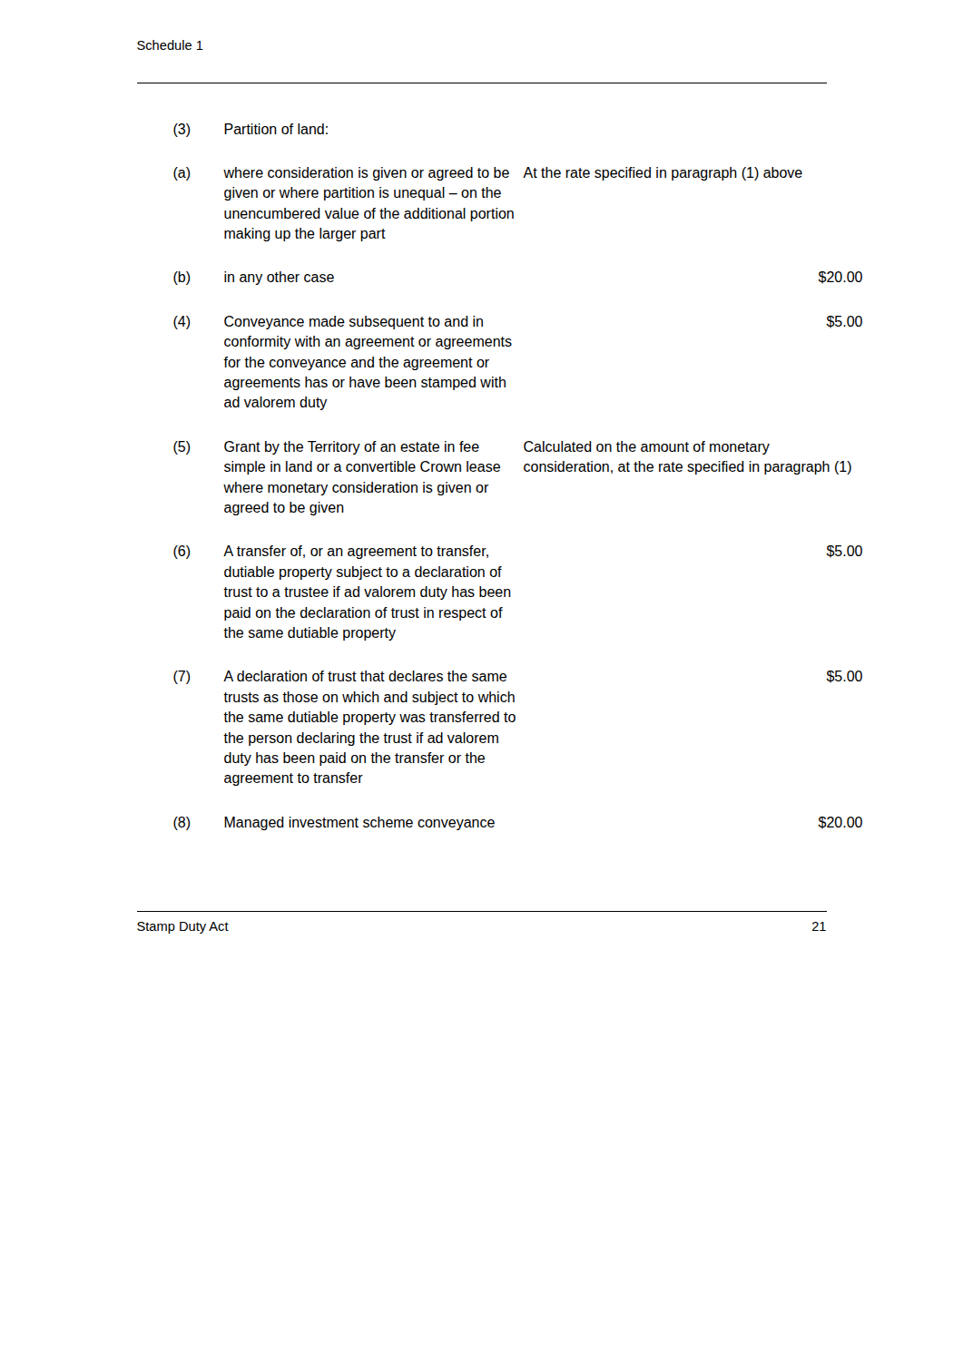Schedule 1
| (3) | Partition of land: |
| (a) | where consideration is given or agreed to be given or where partition is unequal – on the unencumbered value of the additional portion making up the larger part | At the rate specified in paragraph (1) above |
| (b) | in any other case | $20.00 |
| (4) | Conveyance made subsequent to and in conformity with an agreement or agreements for the conveyance and the agreement or agreements has or have been stamped with ad valorem duty | $5.00 |
| (5) | Grant by the Territory of an estate in fee simple in land or a convertible Crown lease where monetary consideration is given or agreed to be given | Calculated on the amount of monetary consideration, at the rate specified in paragraph (1) |
| (6) | A transfer of, or an agreement to transfer, dutiable property subject to a declaration of trust to a trustee if ad valorem duty has been paid on the declaration of trust in respect of the same dutiable property | $5.00 |
| (7) | A declaration of trust that declares the same trusts as those on which and subject to which the same dutiable property was transferred to the person declaring the trust if ad valorem duty has been paid on the transfer or the agreement to transfer | $5.00 |
| (8) | Managed investment scheme conveyance | $20.00 |
Stamp Duty Act 21